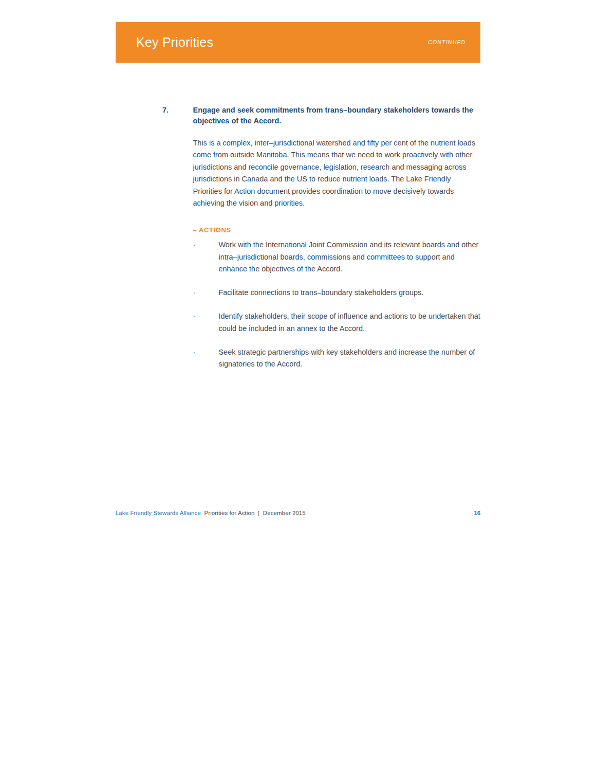Key Priorities
continued
7.
Engage and seek commitments from trans–boundary stakeholders towards the objectives of the Accord.
This is a complex, inter–jurisdictional watershed and fifty per cent of the nutrient loads come from outside Manitoba. This means that we need to work proactively with other jurisdictions and reconcile governance, legislation, research and messaging across jurisdictions in Canada and the US to reduce nutrient loads. The Lake Friendly Priorities for Action document provides coordination to move decisively towards achieving the vision and priorities.
– Actions
· Work with the International Joint Commission and its relevant boards and other intra–jurisdictional boards, commissions and committees to support and enhance the objectives of the Accord.
· Facilitate connections to trans–boundary stakeholders groups.
· Identify stakeholders, their scope of influence and actions to be undertaken that could be included in an annex to the Accord.
· Seek strategic partnerships with key stakeholders and increase the number of signatories to the Accord.
Lake Friendly Stewards Alliance Priorities for Action | December 2015
16